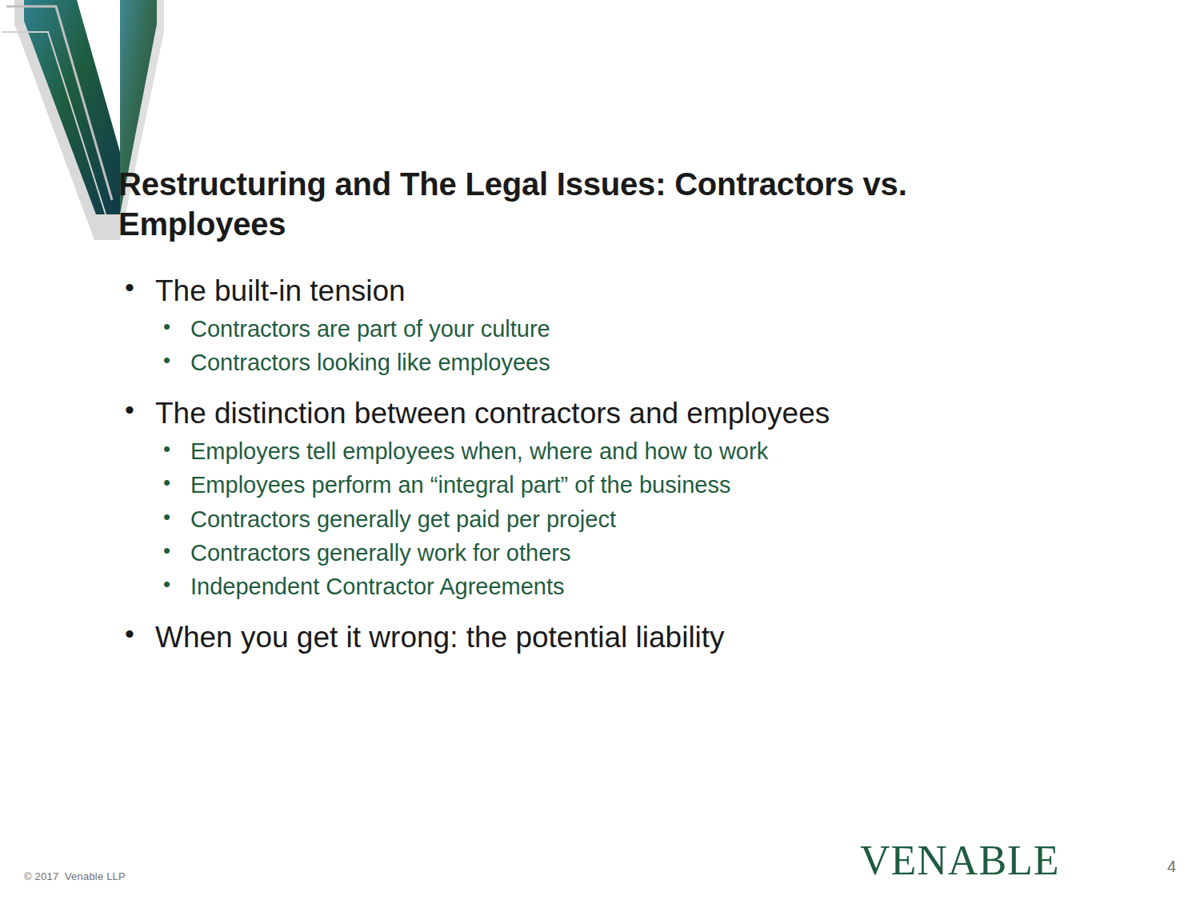Restructuring and The Legal Issues: Contractors vs.
Employees
The built-in tension
Contractors are part of your culture
Contractors looking like employees
The distinction between contractors and employees
Employers tell employees when, where and how to work
Employees perform an “integral part” of the business
Contractors generally get paid per project
Contractors generally work for others
Independent Contractor Agreements
When you get it wrong: the potential liability
© 2017 Venable LLP
VENABLE
4